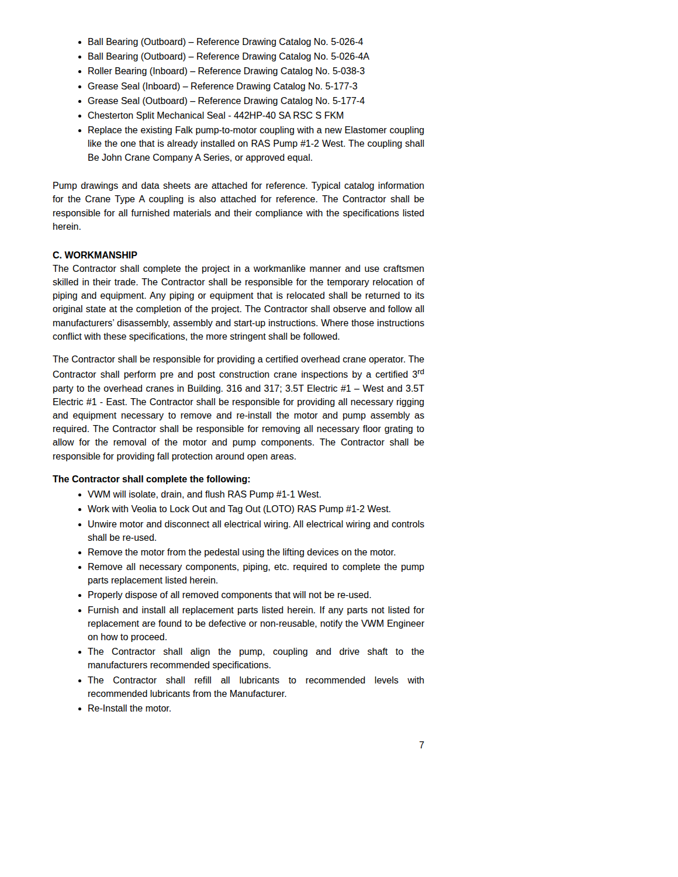Ball Bearing (Outboard) – Reference Drawing Catalog No. 5-026-4
Ball Bearing (Outboard) – Reference Drawing Catalog No. 5-026-4A
Roller Bearing (Inboard) – Reference Drawing Catalog No. 5-038-3
Grease Seal (Inboard) – Reference Drawing Catalog No. 5-177-3
Grease Seal (Outboard) – Reference Drawing Catalog No. 5-177-4
Chesterton Split Mechanical Seal - 442HP-40 SA RSC S FKM
Replace the existing Falk pump-to-motor coupling with a new Elastomer coupling like the one that is already installed on RAS Pump #1-2 West. The coupling shall Be John Crane Company A Series, or approved equal.
Pump drawings and data sheets are attached for reference. Typical catalog information for the Crane Type A coupling is also attached for reference. The Contractor shall be responsible for all furnished materials and their compliance with the specifications listed herein.
C. WORKMANSHIP
The Contractor shall complete the project in a workmanlike manner and use craftsmen skilled in their trade. The Contractor shall be responsible for the temporary relocation of piping and equipment. Any piping or equipment that is relocated shall be returned to its original state at the completion of the project. The Contractor shall observe and follow all manufacturers’ disassembly, assembly and start-up instructions. Where those instructions conflict with these specifications, the more stringent shall be followed.
The Contractor shall be responsible for providing a certified overhead crane operator. The Contractor shall perform pre and post construction crane inspections by a certified 3rd party to the overhead cranes in Building. 316 and 317; 3.5T Electric #1 – West and 3.5T Electric #1 - East. The Contractor shall be responsible for providing all necessary rigging and equipment necessary to remove and re-install the motor and pump assembly as required. The Contractor shall be responsible for removing all necessary floor grating to allow for the removal of the motor and pump components. The Contractor shall be responsible for providing fall protection around open areas.
The Contractor shall complete the following:
VWM will isolate, drain, and flush RAS Pump #1-1 West.
Work with Veolia to Lock Out and Tag Out (LOTO) RAS Pump #1-2 West.
Unwire motor and disconnect all electrical wiring. All electrical wiring and controls shall be re-used.
Remove the motor from the pedestal using the lifting devices on the motor.
Remove all necessary components, piping, etc. required to complete the pump parts replacement listed herein.
Properly dispose of all removed components that will not be re-used.
Furnish and install all replacement parts listed herein. If any parts not listed for replacement are found to be defective or non-reusable, notify the VWM Engineer on how to proceed.
The Contractor shall align the pump, coupling and drive shaft to the manufacturers recommended specifications.
The Contractor shall refill all lubricants to recommended levels with recommended lubricants from the Manufacturer.
Re-Install the motor.
7